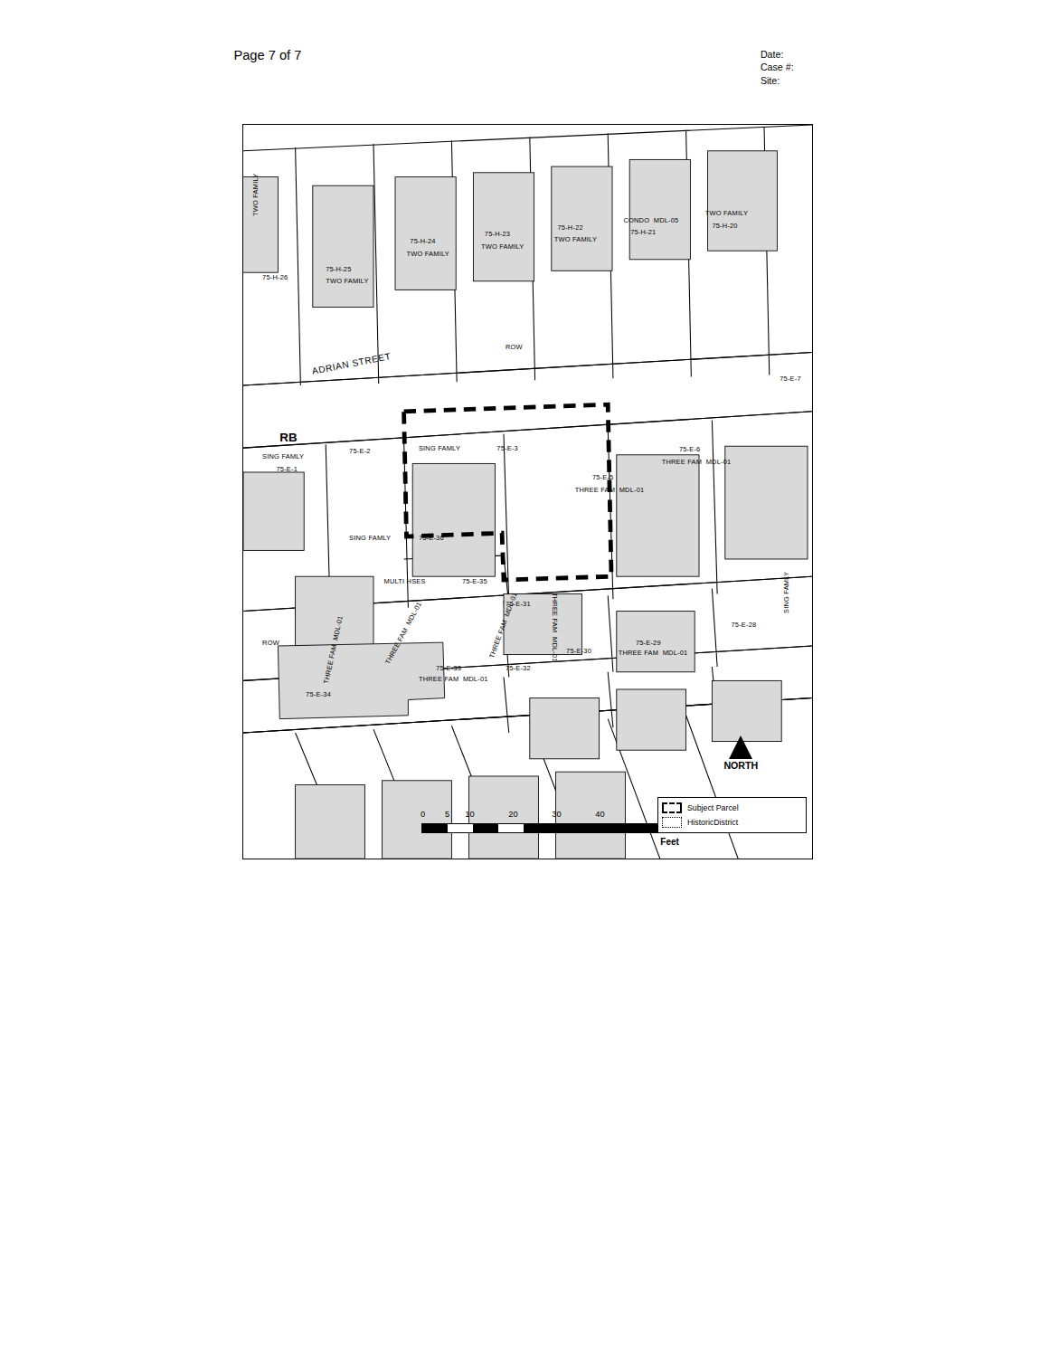Page 7 of 7
Date:
Case #:
Site:
TWO FAMILY
75-H-25
TWO FAMILY
75-H-26
75-H-24
TWO FAMILY
75-H-23
TWO FAMILY
75-H-22
TWO FAMILY
CONDO MDL-05
75-H-21
TWO FAMILY
75-H-20
ROW
ADRIAN STREET
75-E-7
RB
SING FAMLY
75-E-1
75-E-2
SING FAMLY
75-E-3
75-E-5
THREE FAM MDL-01
75-E-6
THREE FAM MDL-01
SING FAMLY
75-E-36
MULTI HSES
75-E-35
75-E-31
THREE FAM MDL-01
SING FAMLY
75-E-28
ROW
75-E-30
75-E-29
THREE FAM MDL-01
THREE FAM MDL-01
75-E-33
THREE FAM MDL-01
THREE FAM MDL-01
75-E-32
THREE FAM MDL-01
75-E-34
NORTH
0 5 10 20 30 40
Feet
Subject Parcel
HistoricDistrict